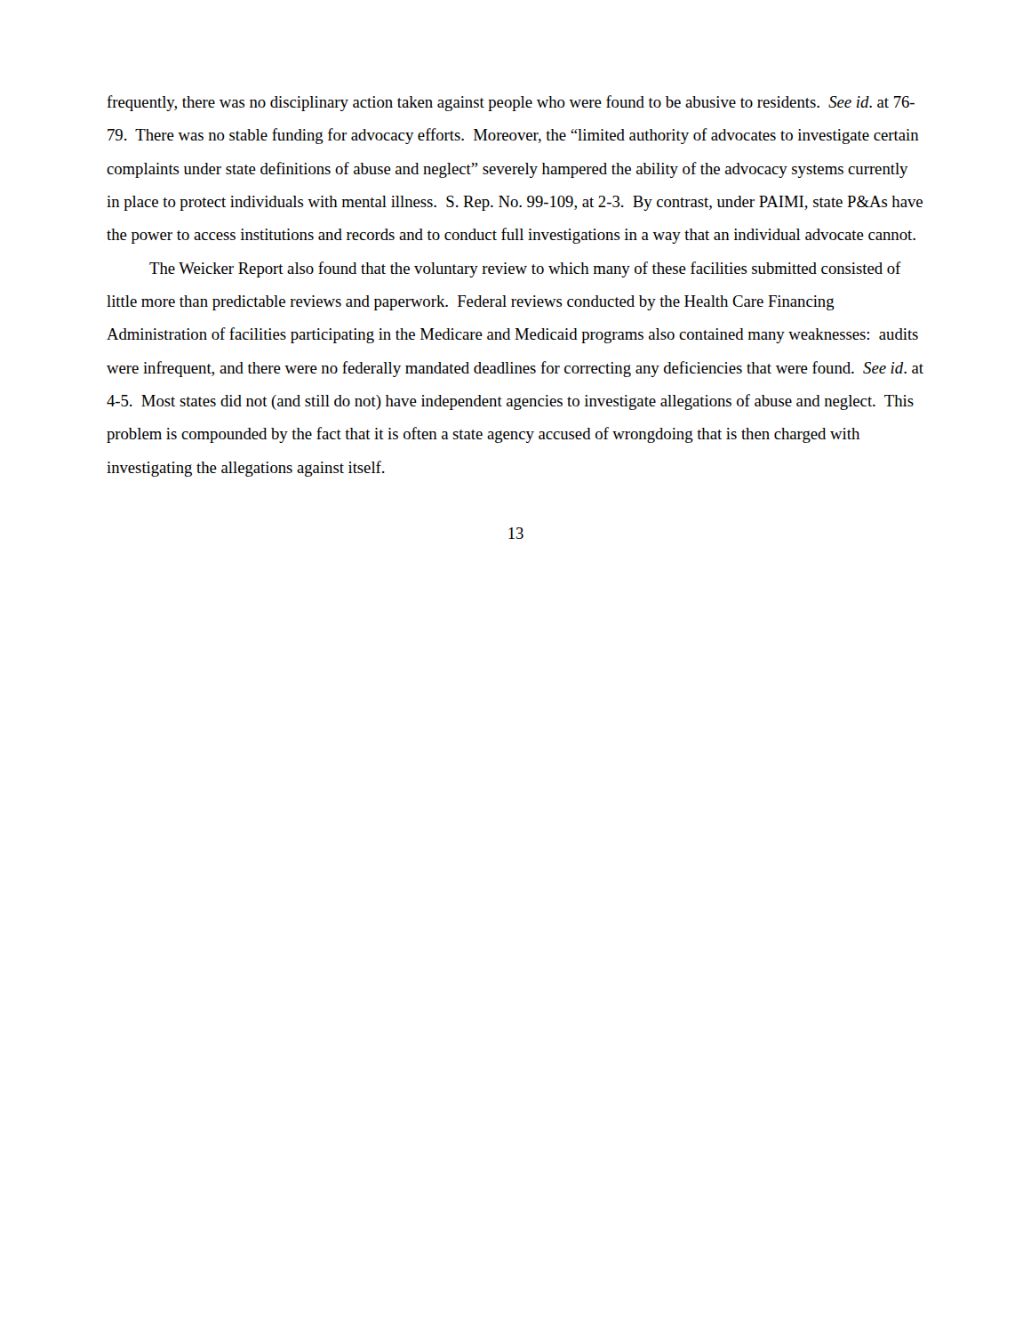frequently, there was no disciplinary action taken against people who were found to be abusive to residents. See id. at 76-79. There was no stable funding for advocacy efforts. Moreover, the “limited authority of advocates to investigate certain complaints under state definitions of abuse and neglect” severely hampered the ability of the advocacy systems currently in place to protect individuals with mental illness. S. Rep. No. 99-109, at 2-3. By contrast, under PAIMI, state P&As have the power to access institutions and records and to conduct full investigations in a way that an individual advocate cannot.
The Weicker Report also found that the voluntary review to which many of these facilities submitted consisted of little more than predictable reviews and paperwork. Federal reviews conducted by the Health Care Financing Administration of facilities participating in the Medicare and Medicaid programs also contained many weaknesses: audits were infrequent, and there were no federally mandated deadlines for correcting any deficiencies that were found. See id. at 4-5. Most states did not (and still do not) have independent agencies to investigate allegations of abuse and neglect. This problem is compounded by the fact that it is often a state agency accused of wrongdoing that is then charged with investigating the allegations against itself.
13